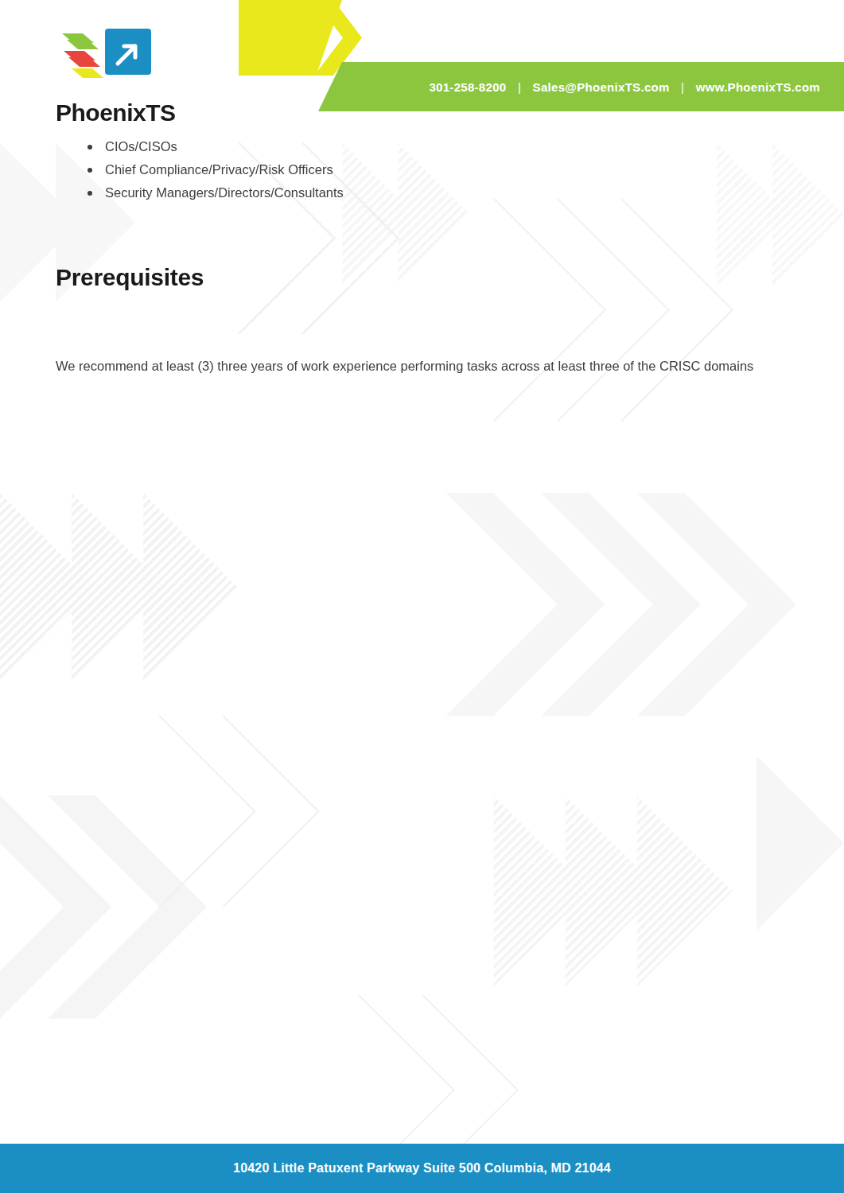301-258-8200 | Sales@PhoenixTS.com | www.PhoenixTS.com
PhoenixTS
CIOs/CISOs
Chief Compliance/Privacy/Risk Officers
Security Managers/Directors/Consultants
Prerequisites
We recommend at least (3) three years of work experience performing tasks across at least three of the CRISC domains
10420 Little Patuxent Parkway Suite 500 Columbia, MD 21044